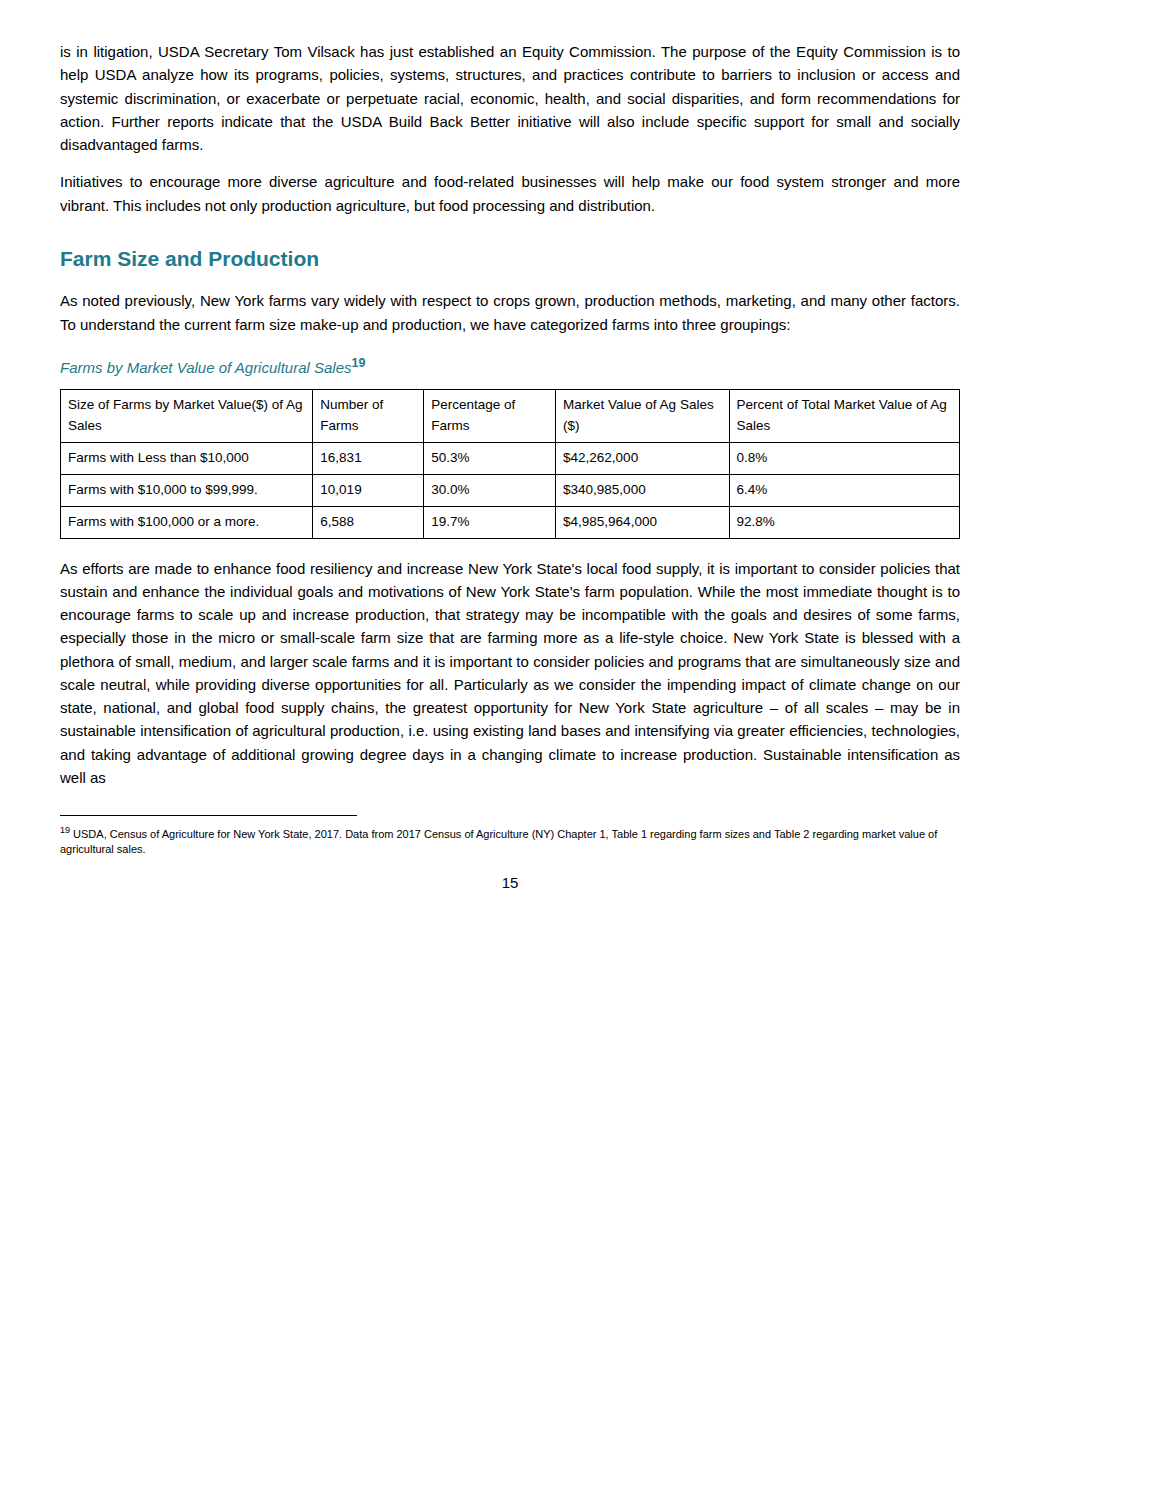is in litigation, USDA Secretary Tom Vilsack has just established an Equity Commission. The purpose of the Equity Commission is to help USDA analyze how its programs, policies, systems, structures, and practices contribute to barriers to inclusion or access and systemic discrimination, or exacerbate or perpetuate racial, economic, health, and social disparities, and form recommendations for action. Further reports indicate that the USDA Build Back Better initiative will also include specific support for small and socially disadvantaged farms.
Initiatives to encourage more diverse agriculture and food-related businesses will help make our food system stronger and more vibrant. This includes not only production agriculture, but food processing and distribution.
Farm Size and Production
As noted previously, New York farms vary widely with respect to crops grown, production methods, marketing, and many other factors. To understand the current farm size make-up and production, we have categorized farms into three groupings:
Farms by Market Value of Agricultural Sales19
| Size of Farms by Market Value($) of Ag Sales | Number of Farms | Percentage of Farms | Market Value of Ag Sales ($) | Percent of Total Market Value of Ag Sales |
| --- | --- | --- | --- | --- |
| Farms with Less than $10,000 | 16,831 | 50.3% | $42,262,000 | 0.8% |
| Farms with $10,000 to $99,999. | 10,019 | 30.0% | $340,985,000 | 6.4% |
| Farms with $100,000 or a more. | 6,588 | 19.7% | $4,985,964,000 | 92.8% |
As efforts are made to enhance food resiliency and increase New York State's local food supply, it is important to consider policies that sustain and enhance the individual goals and motivations of New York State's farm population. While the most immediate thought is to encourage farms to scale up and increase production, that strategy may be incompatible with the goals and desires of some farms, especially those in the micro or small-scale farm size that are farming more as a life-style choice. New York State is blessed with a plethora of small, medium, and larger scale farms and it is important to consider policies and programs that are simultaneously size and scale neutral, while providing diverse opportunities for all. Particularly as we consider the impending impact of climate change on our state, national, and global food supply chains, the greatest opportunity for New York State agriculture – of all scales – may be in sustainable intensification of agricultural production, i.e. using existing land bases and intensifying via greater efficiencies, technologies, and taking advantage of additional growing degree days in a changing climate to increase production. Sustainable intensification as well as
19 USDA, Census of Agriculture for New York State, 2017. Data from 2017 Census of Agriculture (NY) Chapter 1, Table 1 regarding farm sizes and Table 2 regarding market value of agricultural sales.
15